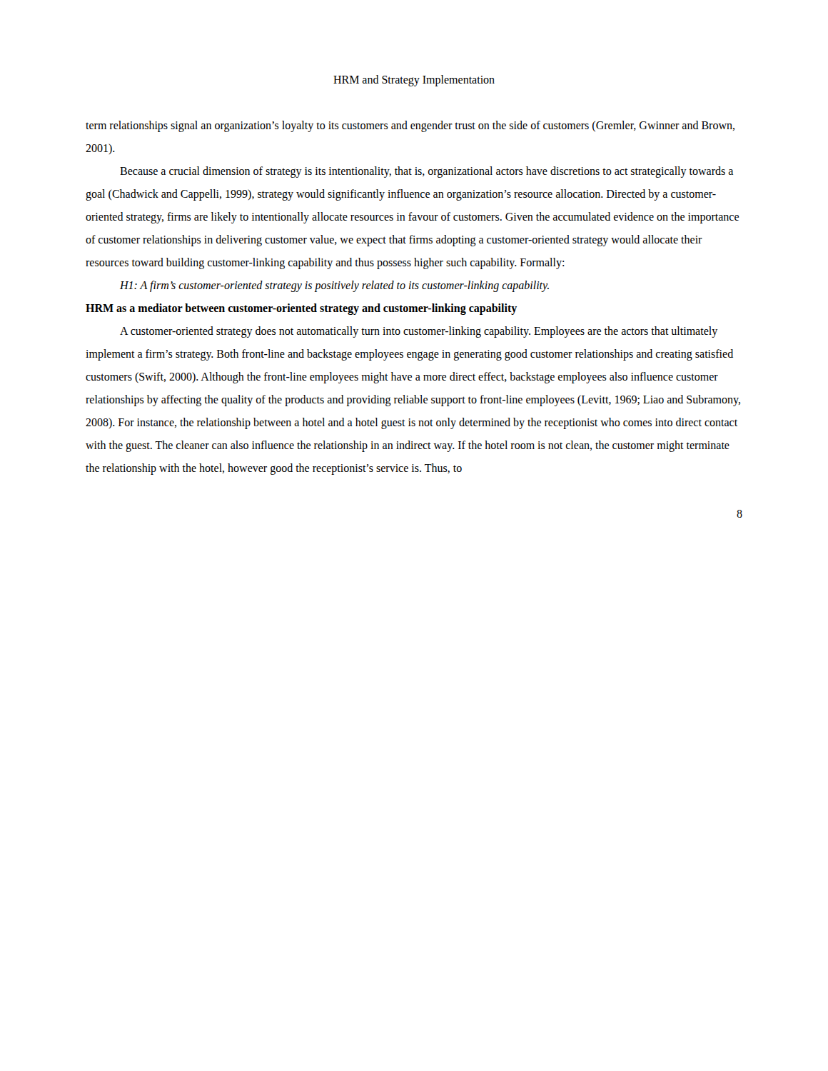HRM and Strategy Implementation
term relationships signal an organization’s loyalty to its customers and engender trust on the side of customers (Gremler, Gwinner and Brown, 2001).
Because a crucial dimension of strategy is its intentionality, that is, organizational actors have discretions to act strategically towards a goal (Chadwick and Cappelli, 1999), strategy would significantly influence an organization’s resource allocation. Directed by a customer-oriented strategy, firms are likely to intentionally allocate resources in favour of customers. Given the accumulated evidence on the importance of customer relationships in delivering customer value, we expect that firms adopting a customer-oriented strategy would allocate their resources toward building customer-linking capability and thus possess higher such capability. Formally:
H1: A firm’s customer-oriented strategy is positively related to its customer-linking capability.
HRM as a mediator between customer-oriented strategy and customer-linking capability
A customer-oriented strategy does not automatically turn into customer-linking capability. Employees are the actors that ultimately implement a firm’s strategy. Both front-line and backstage employees engage in generating good customer relationships and creating satisfied customers (Swift, 2000). Although the front-line employees might have a more direct effect, backstage employees also influence customer relationships by affecting the quality of the products and providing reliable support to front-line employees (Levitt, 1969; Liao and Subramony, 2008). For instance, the relationship between a hotel and a hotel guest is not only determined by the receptionist who comes into direct contact with the guest. The cleaner can also influence the relationship in an indirect way. If the hotel room is not clean, the customer might terminate the relationship with the hotel, however good the receptionist’s service is. Thus, to
8